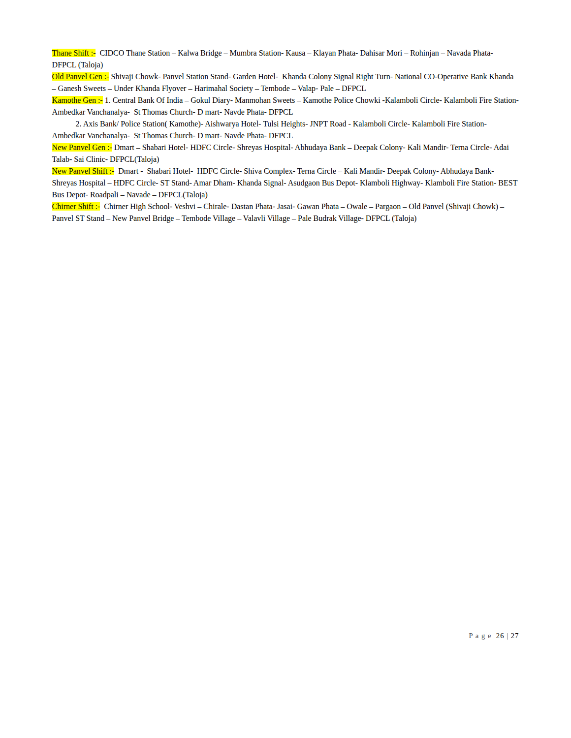Thane Shift :- CIDCO Thane Station – Kalwa Bridge – Mumbra Station- Kausa – Klayan Phata- Dahisar Mori – Rohinjan – Navada Phata- DFPCL (Taloja)
Old Panvel Gen :- Shivaji Chowk- Panvel Station Stand- Garden Hotel- Khanda Colony Signal Right Turn- National CO-Operative Bank Khanda – Ganesh Sweets – Under Khanda Flyover – Harimahal Society – Tembode – Valap- Pale – DFPCL
Kamothe Gen :- 1. Central Bank Of India – Gokul Diary- Manmohan Sweets – Kamothe Police Chowki -Kalamboli Circle- Kalamboli Fire Station- Ambedkar Vanchanalya- St Thomas Church- D mart- Navde Phata- DFPCL
2. Axis Bank/ Police Station( Kamothe)- Aishwarya Hotel- Tulsi Heights- JNPT Road - Kalamboli Circle- Kalamboli Fire Station- Ambedkar Vanchanalya- St Thomas Church- D mart- Navde Phata- DFPCL
New Panvel Gen :- Dmart – Shabari Hotel- HDFC Circle- Shreyas Hospital- Abhudaya Bank – Deepak Colony- Kali Mandir- Terna Circle- Adai Talab- Sai Clinic- DFPCL(Taloja)
New Panvel Shift :- Dmart - Shabari Hotel- HDFC Circle- Shiva Complex- Terna Circle – Kali Mandir- Deepak Colony- Abhudaya Bank- Shreyas Hospital – HDFC Circle- ST Stand- Amar Dham- Khanda Signal- Asudgaon Bus Depot- Klamboli Highway- Klamboli Fire Station- BEST Bus Depot- Roadpali – Navade – DFPCL(Taloja)
Chirner Shift :- Chirner High School- Veshvi – Chirale- Dastan Phata- Jasai- Gawan Phata – Owale – Pargaon – Old Panvel (Shivaji Chowk) – Panvel ST Stand – New Panvel Bridge – Tembode Village – Valavli Village – Pale Budrak Village- DFPCL (Taloja)
P a g e 26 | 27